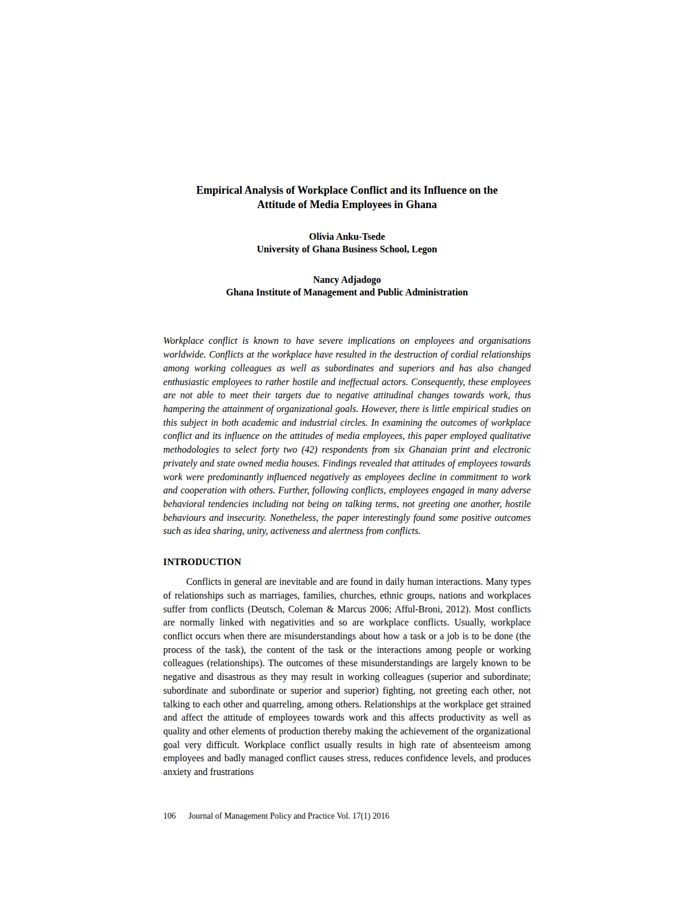Empirical Analysis of Workplace Conflict and its Influence on the
Attitude of Media Employees in Ghana
Olivia Anku-Tsede
University of Ghana Business School, Legon
Nancy Adjadogo
Ghana Institute of Management and Public Administration
Workplace conflict is known to have severe implications on employees and organisations worldwide. Conflicts at the workplace have resulted in the destruction of cordial relationships among working colleagues as well as subordinates and superiors and has also changed enthusiastic employees to rather hostile and ineffectual actors. Consequently, these employees are not able to meet their targets due to negative attitudinal changes towards work, thus hampering the attainment of organizational goals. However, there is little empirical studies on this subject in both academic and industrial circles. In examining the outcomes of workplace conflict and its influence on the attitudes of media employees, this paper employed qualitative methodologies to select forty two (42) respondents from six Ghanaian print and electronic privately and state owned media houses. Findings revealed that attitudes of employees towards work were predominantly influenced negatively as employees decline in commitment to work and cooperation with others. Further, following conflicts, employees engaged in many adverse behavioral tendencies including not being on talking terms, not greeting one another, hostile behaviours and insecurity. Nonetheless, the paper interestingly found some positive outcomes such as idea sharing, unity, activeness and alertness from conflicts.
INTRODUCTION
Conflicts in general are inevitable and are found in daily human interactions. Many types of relationships such as marriages, families, churches, ethnic groups, nations and workplaces suffer from conflicts (Deutsch, Coleman & Marcus 2006; Afful-Broni, 2012). Most conflicts are normally linked with negativities and so are workplace conflicts. Usually, workplace conflict occurs when there are misunderstandings about how a task or a job is to be done (the process of the task), the content of the task or the interactions among people or working colleagues (relationships). The outcomes of these misunderstandings are largely known to be negative and disastrous as they may result in working colleagues (superior and subordinate; subordinate and subordinate or superior and superior) fighting, not greeting each other, not talking to each other and quarreling, among others. Relationships at the workplace get strained and affect the attitude of employees towards work and this affects productivity as well as quality and other elements of production thereby making the achievement of the organizational goal very difficult. Workplace conflict usually results in high rate of absenteeism among employees and badly managed conflict causes stress, reduces confidence levels, and produces anxiety and frustrations
106 Journal of Management Policy and Practice Vol. 17(1) 2016